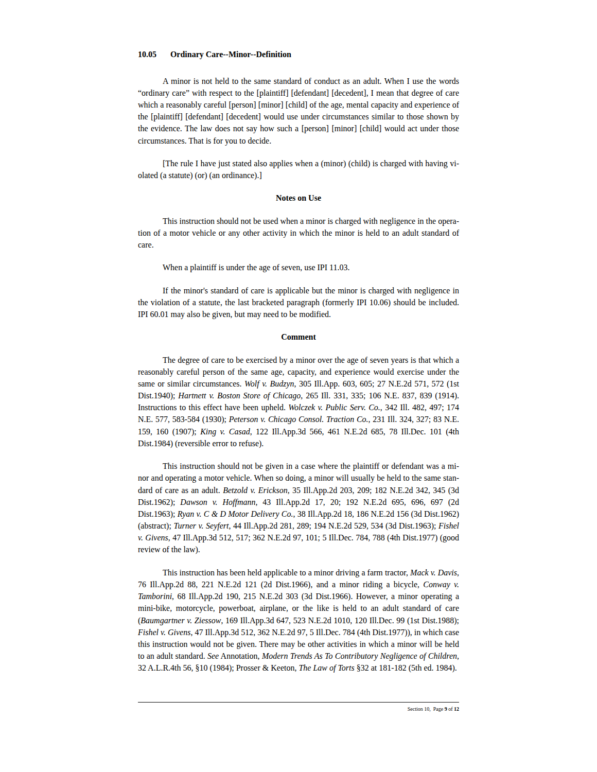10.05 Ordinary Care--Minor--Definition
A minor is not held to the same standard of conduct as an adult. When I use the words “ordinary care” with respect to the [plaintiff] [defendant] [decedent], I mean that degree of care which a reasonably careful [person] [minor] [child] of the age, mental capacity and experience of the [plaintiff] [defendant] [decedent] would use under circumstances similar to those shown by the evidence. The law does not say how such a [person] [minor] [child] would act under those circumstances. That is for you to decide.
[The rule I have just stated also applies when a (minor) (child) is charged with having violated (a statute) (or) (an ordinance).]
Notes on Use
This instruction should not be used when a minor is charged with negligence in the operation of a motor vehicle or any other activity in which the minor is held to an adult standard of care.
When a plaintiff is under the age of seven, use IPI 11.03.
If the minor's standard of care is applicable but the minor is charged with negligence in the violation of a statute, the last bracketed paragraph (formerly IPI 10.06) should be included. IPI 60.01 may also be given, but may need to be modified.
Comment
The degree of care to be exercised by a minor over the age of seven years is that which a reasonably careful person of the same age, capacity, and experience would exercise under the same or similar circumstances. Wolf v. Budzyn, 305 Ill.App. 603, 605; 27 N.E.2d 571, 572 (1st Dist.1940); Hartnett v. Boston Store of Chicago, 265 Ill. 331, 335; 106 N.E. 837, 839 (1914). Instructions to this effect have been upheld. Wolczek v. Public Serv. Co., 342 Ill. 482, 497; 174 N.E. 577, 583-584 (1930); Peterson v. Chicago Consol. Traction Co., 231 Ill. 324, 327; 83 N.E. 159, 160 (1907); King v. Casad, 122 Ill.App.3d 566, 461 N.E.2d 685, 78 Ill.Dec. 101 (4th Dist.1984) (reversible error to refuse).
This instruction should not be given in a case where the plaintiff or defendant was a minor and operating a motor vehicle. When so doing, a minor will usually be held to the same standard of care as an adult. Betzold v. Erickson, 35 Ill.App.2d 203, 209; 182 N.E.2d 342, 345 (3d Dist.1962); Dawson v. Hoffmann, 43 Ill.App.2d 17, 20; 192 N.E.2d 695, 696, 697 (2d Dist.1963); Ryan v. C & D Motor Delivery Co., 38 Ill.App.2d 18, 186 N.E.2d 156 (3d Dist.1962) (abstract); Turner v. Seyfert, 44 Ill.App.2d 281, 289; 194 N.E.2d 529, 534 (3d Dist.1963); Fishel v. Givens, 47 Ill.App.3d 512, 517; 362 N.E.2d 97, 101; 5 Ill.Dec. 784, 788 (4th Dist.1977) (good review of the law).
This instruction has been held applicable to a minor driving a farm tractor, Mack v. Davis, 76 Ill.App.2d 88, 221 N.E.2d 121 (2d Dist.1966), and a minor riding a bicycle, Conway v. Tamborini, 68 Ill.App.2d 190, 215 N.E.2d 303 (3d Dist.1966). However, a minor operating a mini-bike, motorcycle, powerboat, airplane, or the like is held to an adult standard of care (Baumgartner v. Ziessow, 169 Ill.App.3d 647, 523 N.E.2d 1010, 120 Ill.Dec. 99 (1st Dist.1988); Fishel v. Givens, 47 Ill.App.3d 512, 362 N.E.2d 97, 5 Ill.Dec. 784 (4th Dist.1977)), in which case this instruction would not be given. There may be other activities in which a minor will be held to an adult standard. See Annotation, Modern Trends As To Contributory Negligence of Children, 32 A.L.R.4th 56, §10 (1984); Prosser & Keeton, The Law of Torts §32 at 181-182 (5th ed. 1984).
Section 10, Page 9 of 12